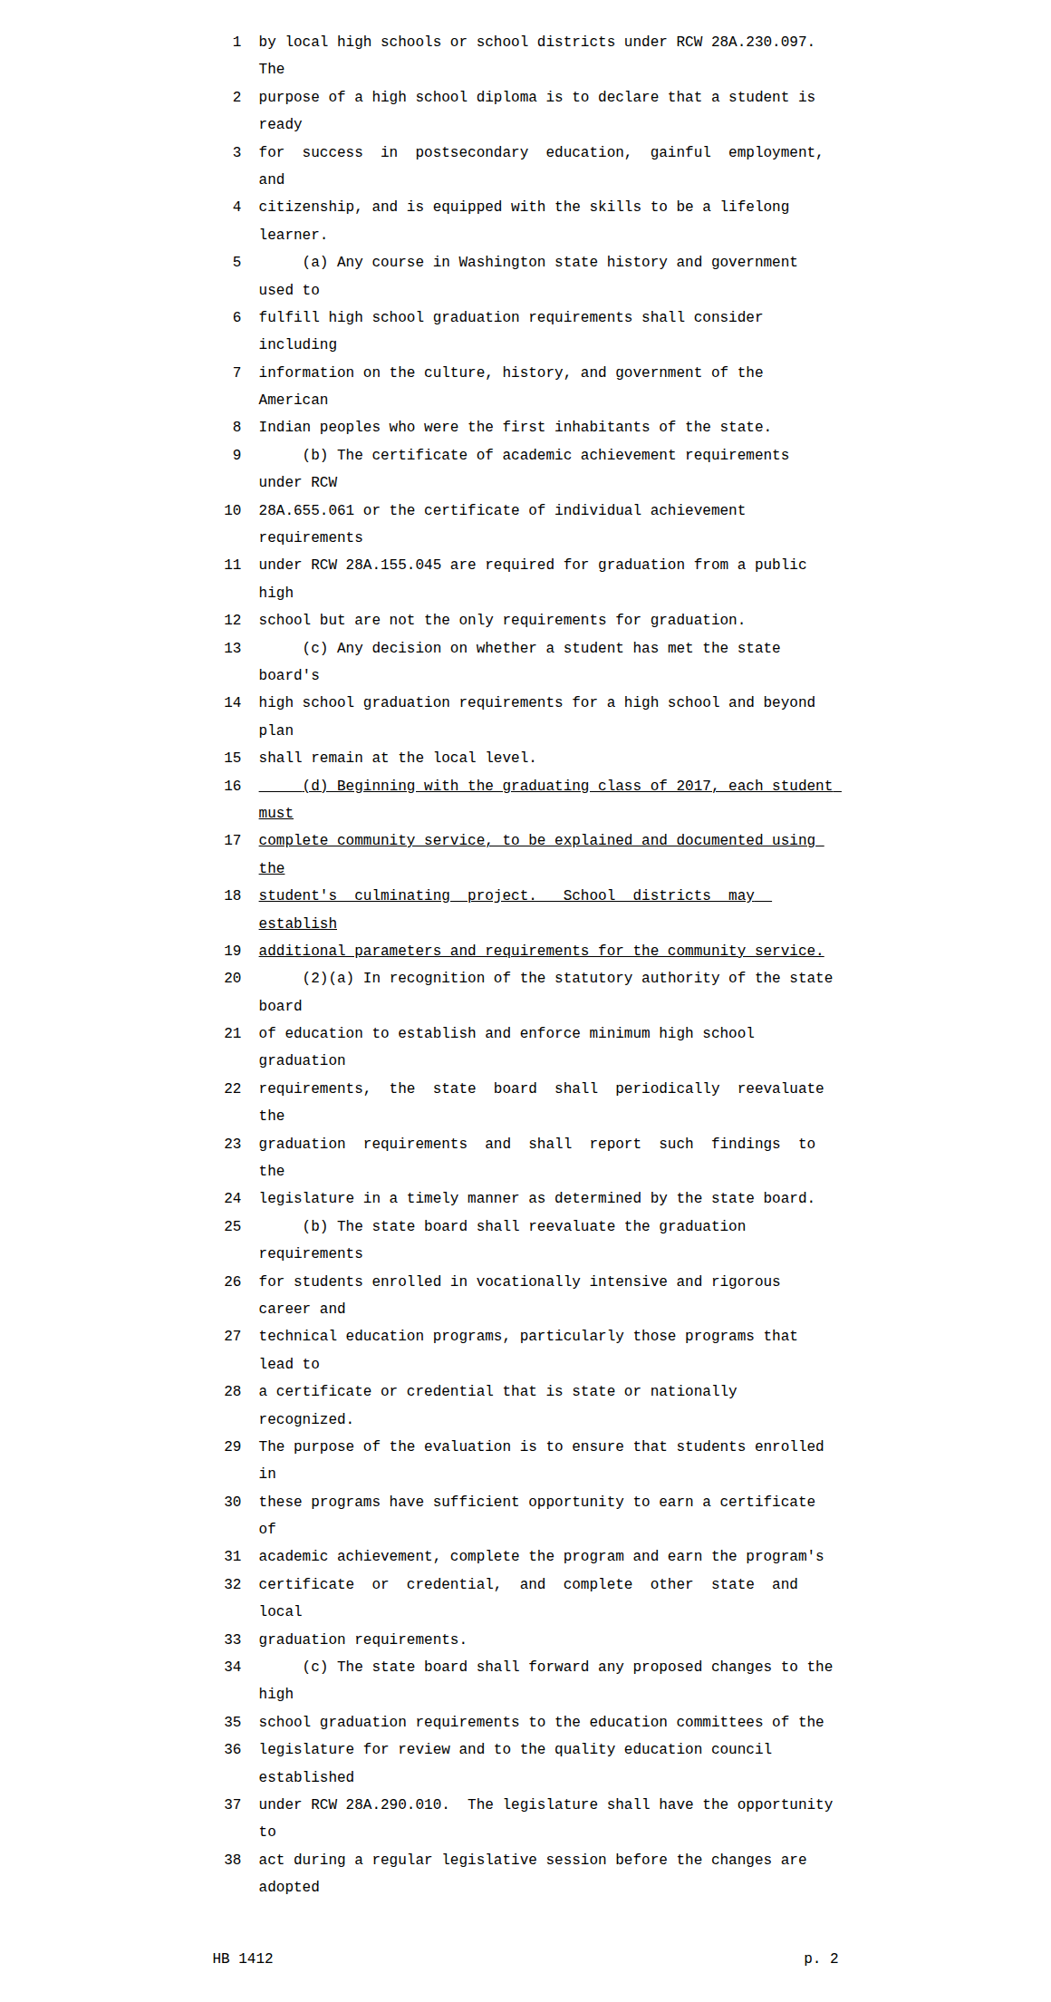by local high schools or school districts under RCW 28A.230.097. The
purpose of a high school diploma is to declare that a student is ready
for success in postsecondary education, gainful employment, and
citizenship, and is equipped with the skills to be a lifelong learner.
(a) Any course in Washington state history and government used to
fulfill high school graduation requirements shall consider including
information on the culture, history, and government of the American
Indian peoples who were the first inhabitants of the state.
(b) The certificate of academic achievement requirements under RCW
28A.655.061 or the certificate of individual achievement requirements
under RCW 28A.155.045 are required for graduation from a public high
school but are not the only requirements for graduation.
(c) Any decision on whether a student has met the state board's
high school graduation requirements for a high school and beyond plan
shall remain at the local level.
(d) Beginning with the graduating class of 2017, each student must
complete community service, to be explained and documented using the
student's culminating project. School districts may establish
additional parameters and requirements for the community service.
(2)(a) In recognition of the statutory authority of the state board
of education to establish and enforce minimum high school graduation
requirements, the state board shall periodically reevaluate the
graduation requirements and shall report such findings to the
legislature in a timely manner as determined by the state board.
(b) The state board shall reevaluate the graduation requirements
for students enrolled in vocationally intensive and rigorous career and
technical education programs, particularly those programs that lead to
a certificate or credential that is state or nationally recognized.
The purpose of the evaluation is to ensure that students enrolled in
these programs have sufficient opportunity to earn a certificate of
academic achievement, complete the program and earn the program's
certificate or credential, and complete other state and local
graduation requirements.
(c) The state board shall forward any proposed changes to the high
school graduation requirements to the education committees of the
legislature for review and to the quality education council established
under RCW 28A.290.010. The legislature shall have the opportunity to
act during a regular legislative session before the changes are adopted
HB 1412
p. 2